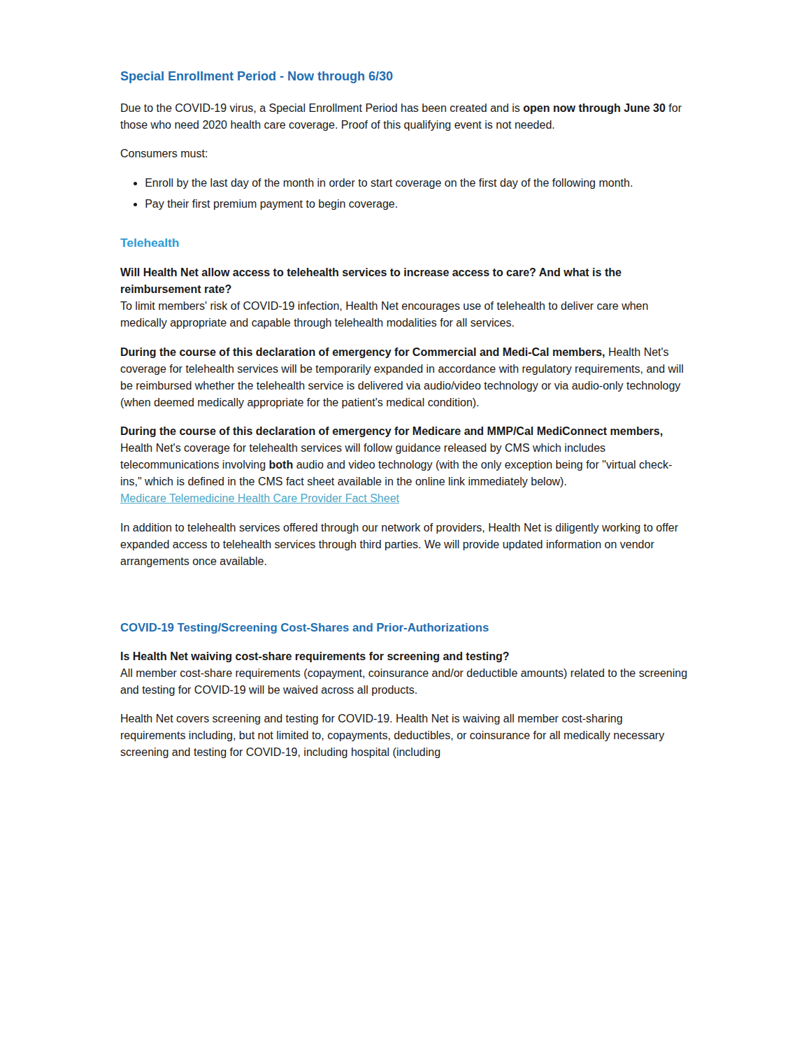Special Enrollment Period - Now through 6/30
Due to the COVID-19 virus, a Special Enrollment Period has been created and is open now through June 30 for those who need 2020 health care coverage. Proof of this qualifying event is not needed.
Consumers must:
Enroll by the last day of the month in order to start coverage on the first day of the following month.
Pay their first premium payment to begin coverage.
Telehealth
Will Health Net allow access to telehealth services to increase access to care? And what is the reimbursement rate?
To limit members' risk of COVID-19 infection, Health Net encourages use of telehealth to deliver care when medically appropriate and capable through telehealth modalities for all services.
During the course of this declaration of emergency for Commercial and Medi-Cal members, Health Net's coverage for telehealth services will be temporarily expanded in accordance with regulatory requirements, and will be reimbursed whether the telehealth service is delivered via audio/video technology or via audio-only technology (when deemed medically appropriate for the patient's medical condition).
During the course of this declaration of emergency for Medicare and MMP/Cal MediConnect members, Health Net's coverage for telehealth services will follow guidance released by CMS which includes telecommunications involving both audio and video technology (with the only exception being for "virtual check-ins," which is defined in the CMS fact sheet available in the online link immediately below).
Medicare Telemedicine Health Care Provider Fact Sheet
In addition to telehealth services offered through our network of providers, Health Net is diligently working to offer expanded access to telehealth services through third parties. We will provide updated information on vendor arrangements once available.
COVID-19 Testing/Screening Cost-Shares and Prior-Authorizations
Is Health Net waiving cost-share requirements for screening and testing?
All member cost-share requirements (copayment, coinsurance and/or deductible amounts) related to the screening and testing for COVID-19 will be waived across all products.
Health Net covers screening and testing for COVID-19. Health Net is waiving all member cost-sharing requirements including, but not limited to, copayments, deductibles, or coinsurance for all medically necessary screening and testing for COVID-19, including hospital (including